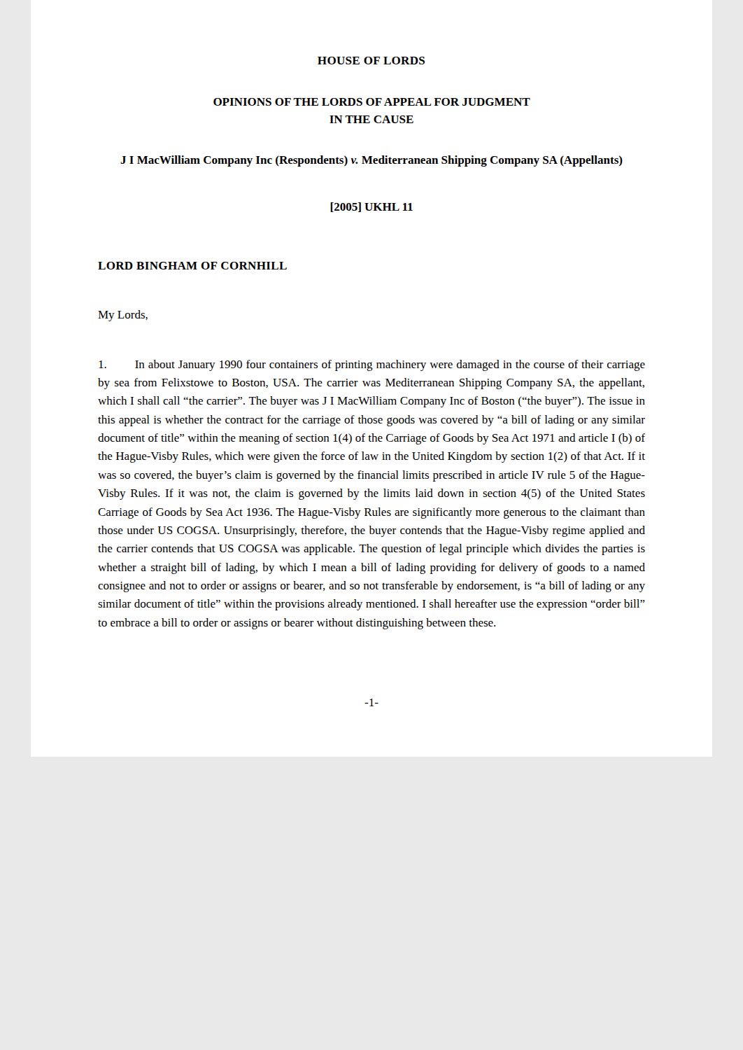HOUSE OF LORDS
OPINIONS OF THE LORDS OF APPEAL FOR JUDGMENT IN THE CAUSE
J I MacWilliam Company Inc (Respondents) v. Mediterranean Shipping Company SA (Appellants)
[2005] UKHL 11
LORD BINGHAM OF CORNHILL
My Lords,
1. In about January 1990 four containers of printing machinery were damaged in the course of their carriage by sea from Felixstowe to Boston, USA. The carrier was Mediterranean Shipping Company SA, the appellant, which I shall call “the carrier”. The buyer was J I MacWilliam Company Inc of Boston (“the buyer”). The issue in this appeal is whether the contract for the carriage of those goods was covered by “a bill of lading or any similar document of title” within the meaning of section 1(4) of the Carriage of Goods by Sea Act 1971 and article I (b) of the Hague-Visby Rules, which were given the force of law in the United Kingdom by section 1(2) of that Act. If it was so covered, the buyer’s claim is governed by the financial limits prescribed in article IV rule 5 of the Hague-Visby Rules. If it was not, the claim is governed by the limits laid down in section 4(5) of the United States Carriage of Goods by Sea Act 1936. The Hague-Visby Rules are significantly more generous to the claimant than those under US COGSA. Unsurprisingly, therefore, the buyer contends that the Hague-Visby regime applied and the carrier contends that US COGSA was applicable. The question of legal principle which divides the parties is whether a straight bill of lading, by which I mean a bill of lading providing for delivery of goods to a named consignee and not to order or assigns or bearer, and so not transferable by endorsement, is “a bill of lading or any similar document of title” within the provisions already mentioned. I shall hereafter use the expression “order bill” to embrace a bill to order or assigns or bearer without distinguishing between these.
-1-